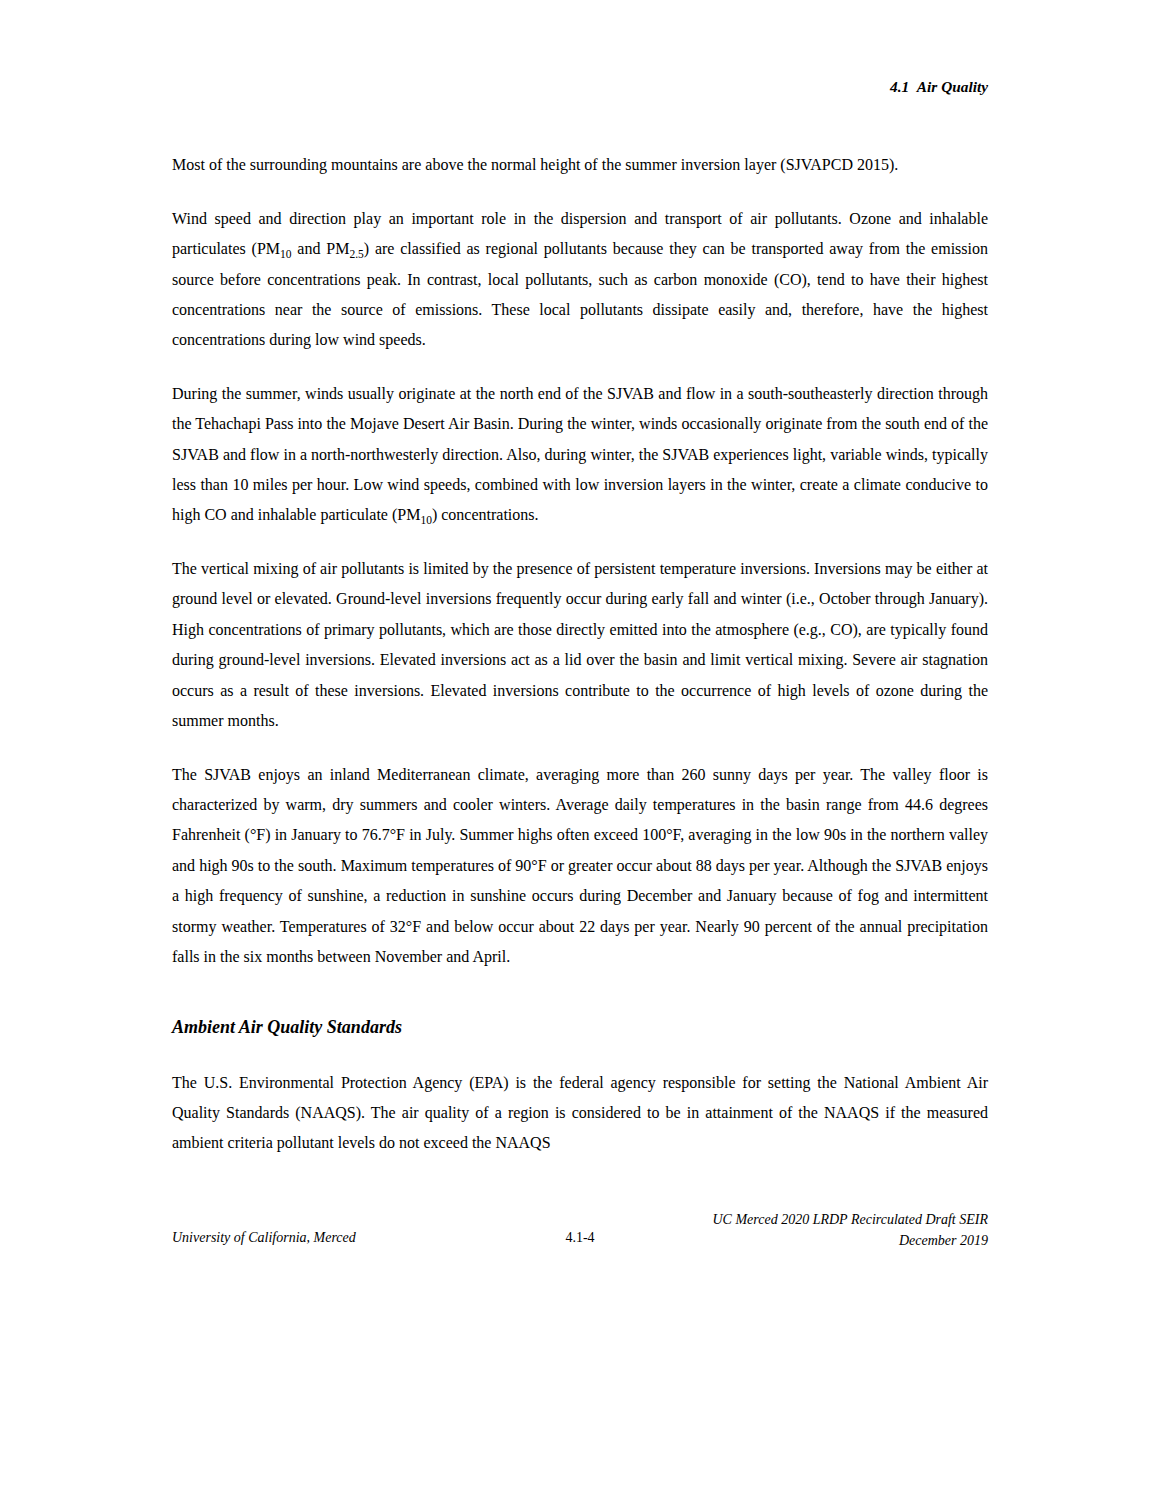4.1 Air Quality
Most of the surrounding mountains are above the normal height of the summer inversion layer (SJVAPCD 2015).
Wind speed and direction play an important role in the dispersion and transport of air pollutants. Ozone and inhalable particulates (PM10 and PM2.5) are classified as regional pollutants because they can be transported away from the emission source before concentrations peak. In contrast, local pollutants, such as carbon monoxide (CO), tend to have their highest concentrations near the source of emissions. These local pollutants dissipate easily and, therefore, have the highest concentrations during low wind speeds.
During the summer, winds usually originate at the north end of the SJVAB and flow in a south-southeasterly direction through the Tehachapi Pass into the Mojave Desert Air Basin. During the winter, winds occasionally originate from the south end of the SJVAB and flow in a north-northwesterly direction. Also, during winter, the SJVAB experiences light, variable winds, typically less than 10 miles per hour. Low wind speeds, combined with low inversion layers in the winter, create a climate conducive to high CO and inhalable particulate (PM10) concentrations.
The vertical mixing of air pollutants is limited by the presence of persistent temperature inversions. Inversions may be either at ground level or elevated. Ground-level inversions frequently occur during early fall and winter (i.e., October through January). High concentrations of primary pollutants, which are those directly emitted into the atmosphere (e.g., CO), are typically found during ground-level inversions. Elevated inversions act as a lid over the basin and limit vertical mixing. Severe air stagnation occurs as a result of these inversions. Elevated inversions contribute to the occurrence of high levels of ozone during the summer months.
The SJVAB enjoys an inland Mediterranean climate, averaging more than 260 sunny days per year. The valley floor is characterized by warm, dry summers and cooler winters. Average daily temperatures in the basin range from 44.6 degrees Fahrenheit (°F) in January to 76.7°F in July. Summer highs often exceed 100°F, averaging in the low 90s in the northern valley and high 90s to the south. Maximum temperatures of 90°F or greater occur about 88 days per year. Although the SJVAB enjoys a high frequency of sunshine, a reduction in sunshine occurs during December and January because of fog and intermittent stormy weather. Temperatures of 32°F and below occur about 22 days per year. Nearly 90 percent of the annual precipitation falls in the six months between November and April.
Ambient Air Quality Standards
The U.S. Environmental Protection Agency (EPA) is the federal agency responsible for setting the National Ambient Air Quality Standards (NAAQS). The air quality of a region is considered to be in attainment of the NAAQS if the measured ambient criteria pollutant levels do not exceed the NAAQS
University of California, Merced
4.1-4
UC Merced 2020 LRDP Recirculated Draft SEIR
December 2019